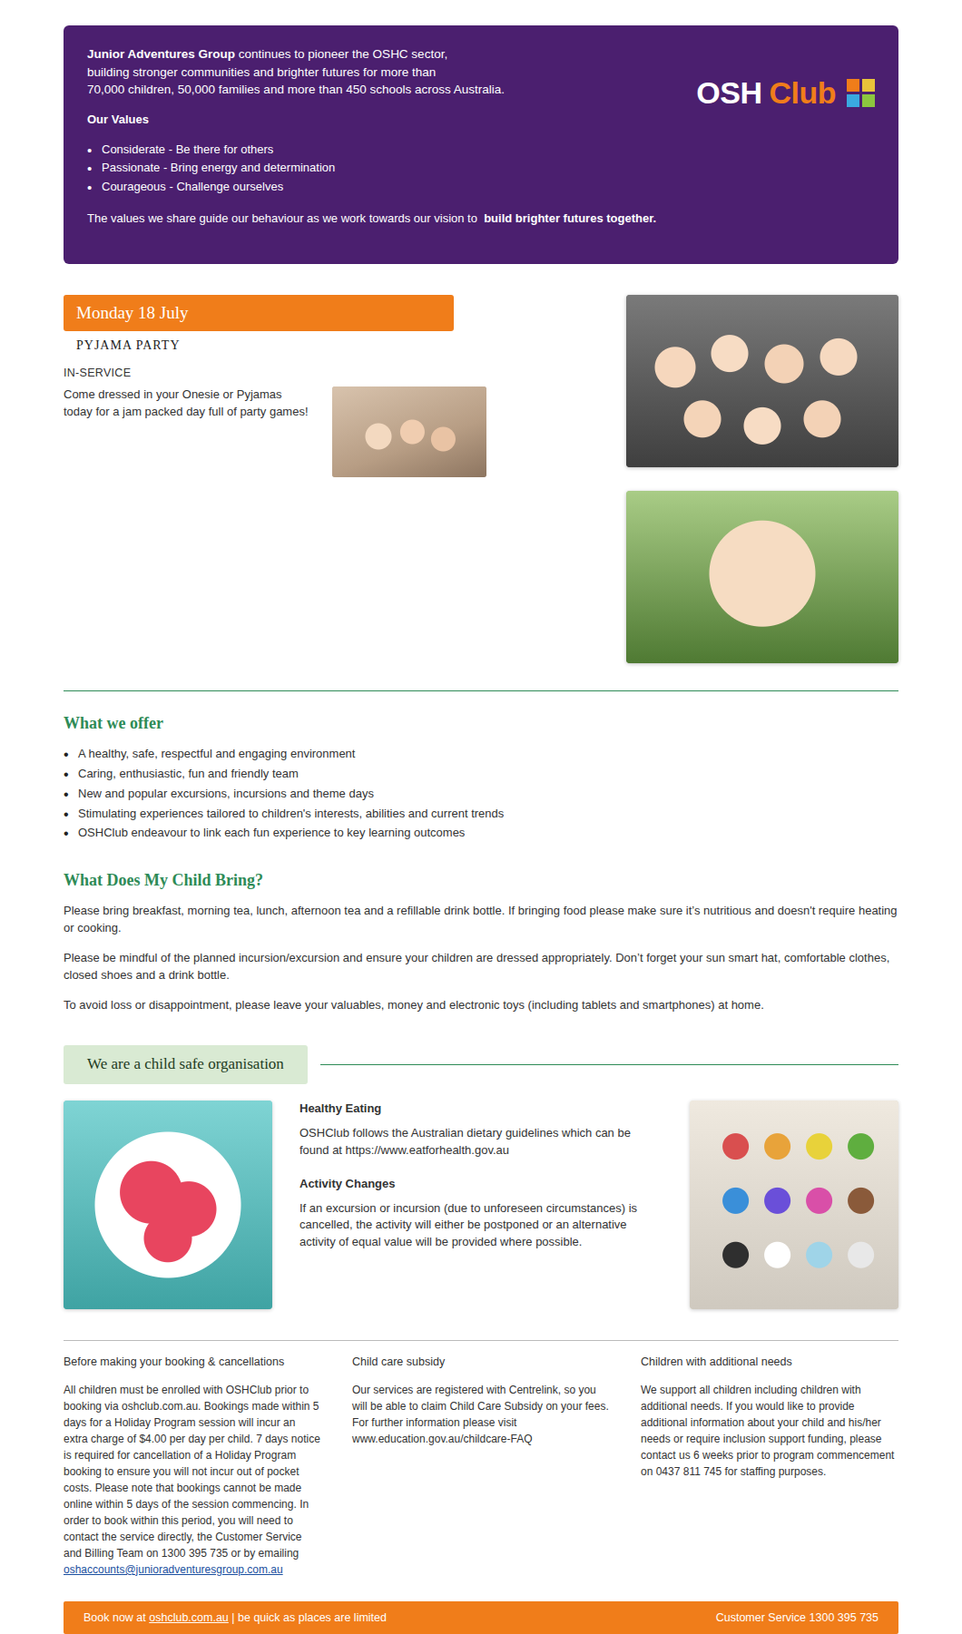Junior Adventures Group continues to pioneer the OSHC sector,
building stronger communities and brighter futures for more than
70,000 children, 50,000 families and more than 450 schools across Australia.
Our Values
Considerate - Be there for others
Passionate - Bring energy and determination
Courageous - Challenge ourselves
The values we share guide our behaviour as we work towards our vision to build brighter futures together.
OSH Club
Monday 18 July
PYJAMA PARTY
IN-SERVICE
Come dressed in your Onesie or Pyjamas today for a jam packed day full of party games!
What we offer
A healthy, safe, respectful and engaging environment
Caring, enthusiastic, fun and friendly team
New and popular excursions, incursions and theme days
Stimulating experiences tailored to children's interests, abilities and current trends
OSHClub endeavour to link each fun experience to key learning outcomes
What Does My Child Bring?
Please bring breakfast, morning tea, lunch, afternoon tea and a refillable drink bottle. If bringing food please make sure it’s nutritious and doesn't require heating or cooking.
Please be mindful of the planned incursion/excursion and ensure your children are dressed appropriately. Don’t forget your sun smart hat, comfortable clothes, closed shoes and a drink bottle.
To avoid loss or disappointment, please leave your valuables, money and electronic toys (including tablets and smartphones) at home.
We are a child safe organisation
Healthy Eating
OSHClub follows the Australian dietary guidelines which can be found at https://www.eatforhealth.gov.au
Activity Changes
If an excursion or incursion (due to unforeseen circumstances) is cancelled, the activity will either be postponed or an alternative activity of equal value will be provided where possible.
Before making your booking & cancellations
All children must be enrolled with OSHClub prior to booking via oshclub.com.au. Bookings made within 5 days for a Holiday Program session will incur an extra charge of $4.00 per day per child. 7 days notice is required for cancellation of a Holiday Program booking to ensure you will not incur out of pocket costs. Please note that bookings cannot be made online within 5 days of the session commencing. In order to book within this period, you will need to contact the service directly, the Customer Service and Billing Team on 1300 395 735 or by emailing oshaccounts@junioradventuresgroup.com.au
Child care subsidy
Our services are registered with Centrelink, so you will be able to claim Child Care Subsidy on your fees. For further information please visit www.education.gov.au/childcare-FAQ
Children with additional needs
We support all children including children with additional needs. If you would like to provide additional information about your child and his/her needs or require inclusion support funding, please contact us 6 weeks prior to program commencement on 0437 811 745 for staffing purposes.
Book now at oshclub.com.au | be quick as places are limited
Customer Service 1300 395 735